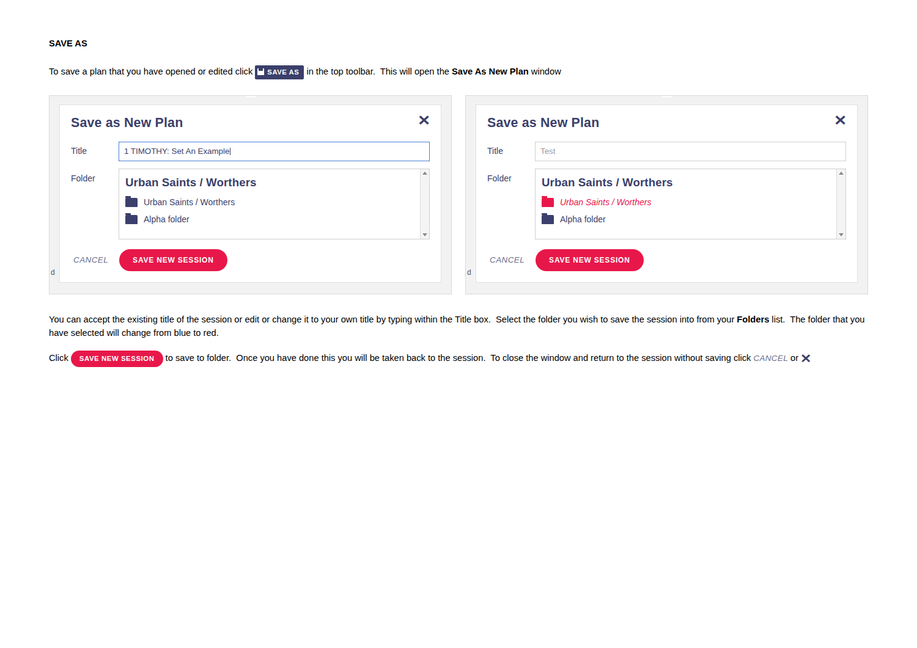SAVE AS
To save a plan that you have opened or edited click SAVE AS in the top toolbar. This will open the Save As New Plan window
d
Save as New Plan ✕
Title
1 TIMOTHY: Set An Example
Folder
Urban Saints / Worthers
Urban Saints / Worthers
Alpha folder
CANCEL SAVE NEW SESSION
d
Save as New Plan ✕
Title
Test
Folder
Urban Saints / Worthers
Urban Saints / Worthers
Alpha folder
CANCEL SAVE NEW SESSION
You can accept the existing title of the session or edit or change it to your own title by typing within the Title box. Select the folder you wish to save the session into from your Folders list. The folder that you have selected will change from blue to red.
Click SAVE NEW SESSION to save to folder. Once you have done this you will be taken back to the session. To close the window and return to the session without saving click CANCEL or ✕